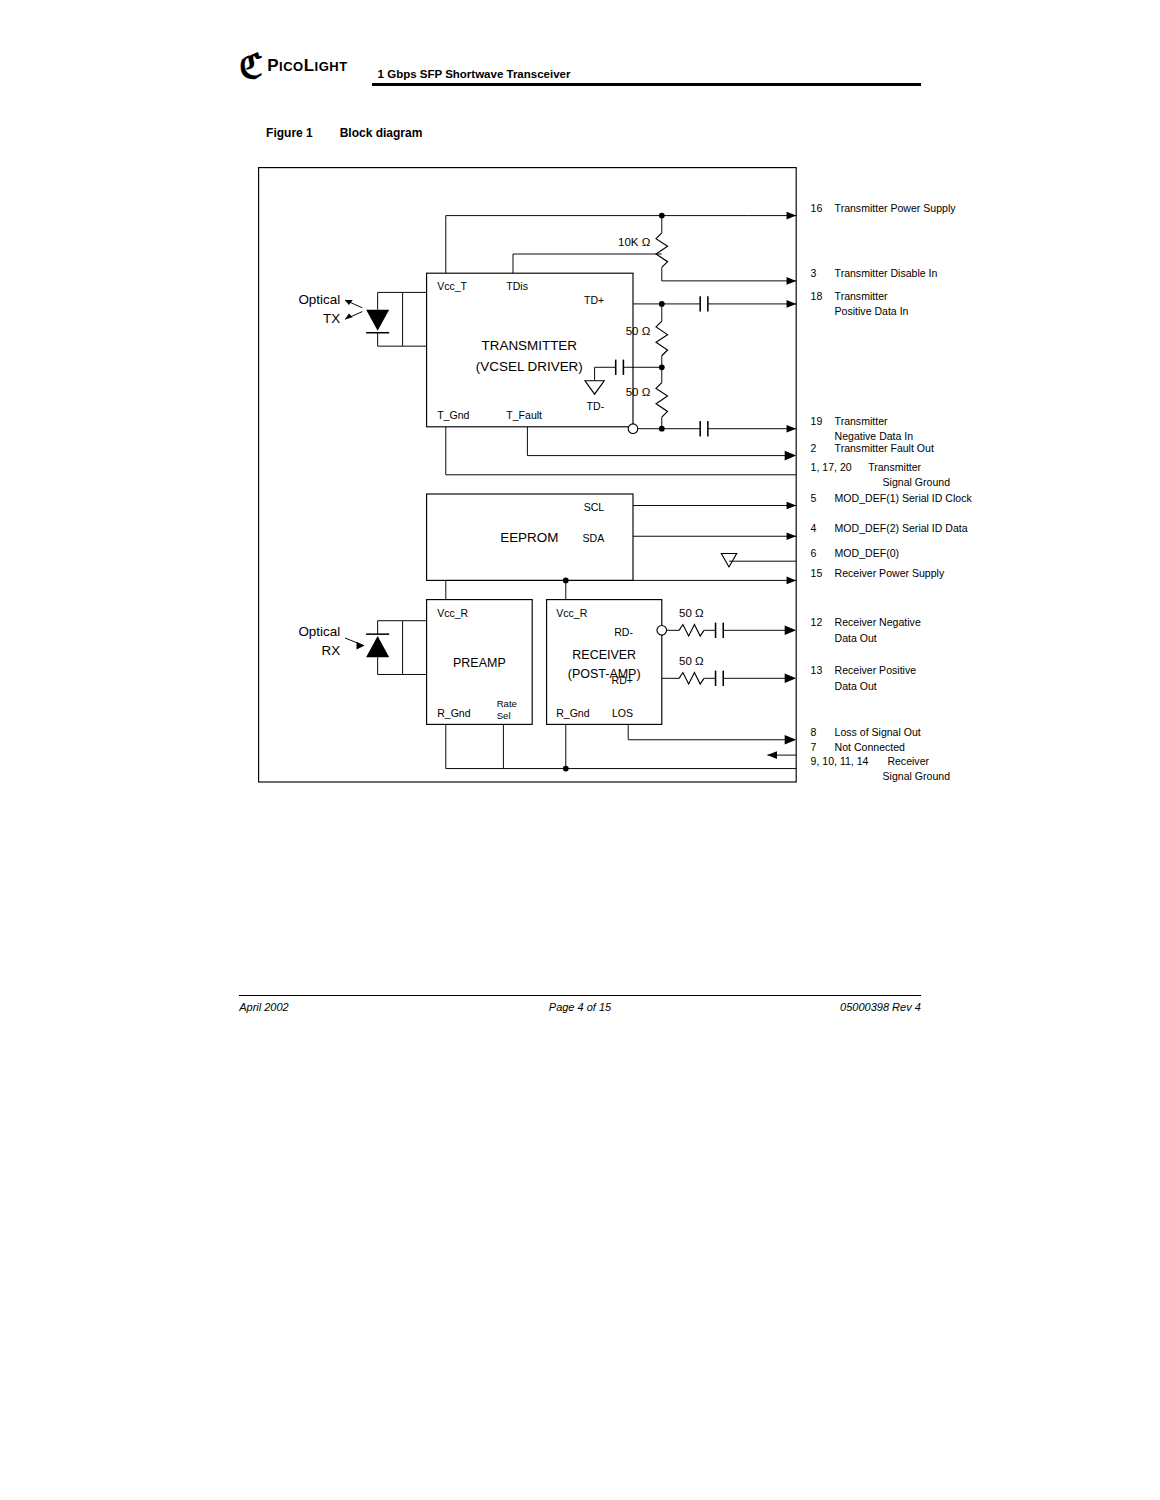ℭ PICOLIGHT
1 Gbps SFP Shortwave Transceiver
Figure 1 Block diagram
TRANSMITTER (VCSEL DRIVER) Vcc_T TDis TD+ T_Gnd T_Fault TD- Optical TX 16 Transmitter Power Supply 10K Ω 3 Transmitter Disable In 18 Transmitter Positive Data In 50 Ω 50 Ω 19 Transmitter Negative Data In 2 Transmitter Fault Out 1, 17, 20 Transmitter Signal Ground EEPROM SCL SDA 5 MOD_DEF(1) Serial ID Clock 4 MOD_DEF(2) Serial ID Data 6 MOD_DEF(0) PREAMP Vcc_R R_Gnd Rate Sel RECEIVER (POST-AMP) Vcc_R R_Gnd LOS RD- RD+ Optical RX 15 Receiver Power Supply 50 Ω 12 Receiver Negative Data Out 50 Ω 13 Receiver Positive Data Out 8 Loss of Signal Out 7 Not Connected 9, 10, 11, 14 Receiver Signal Ground
April 2002
Page 4 of 15
05000398 Rev 4